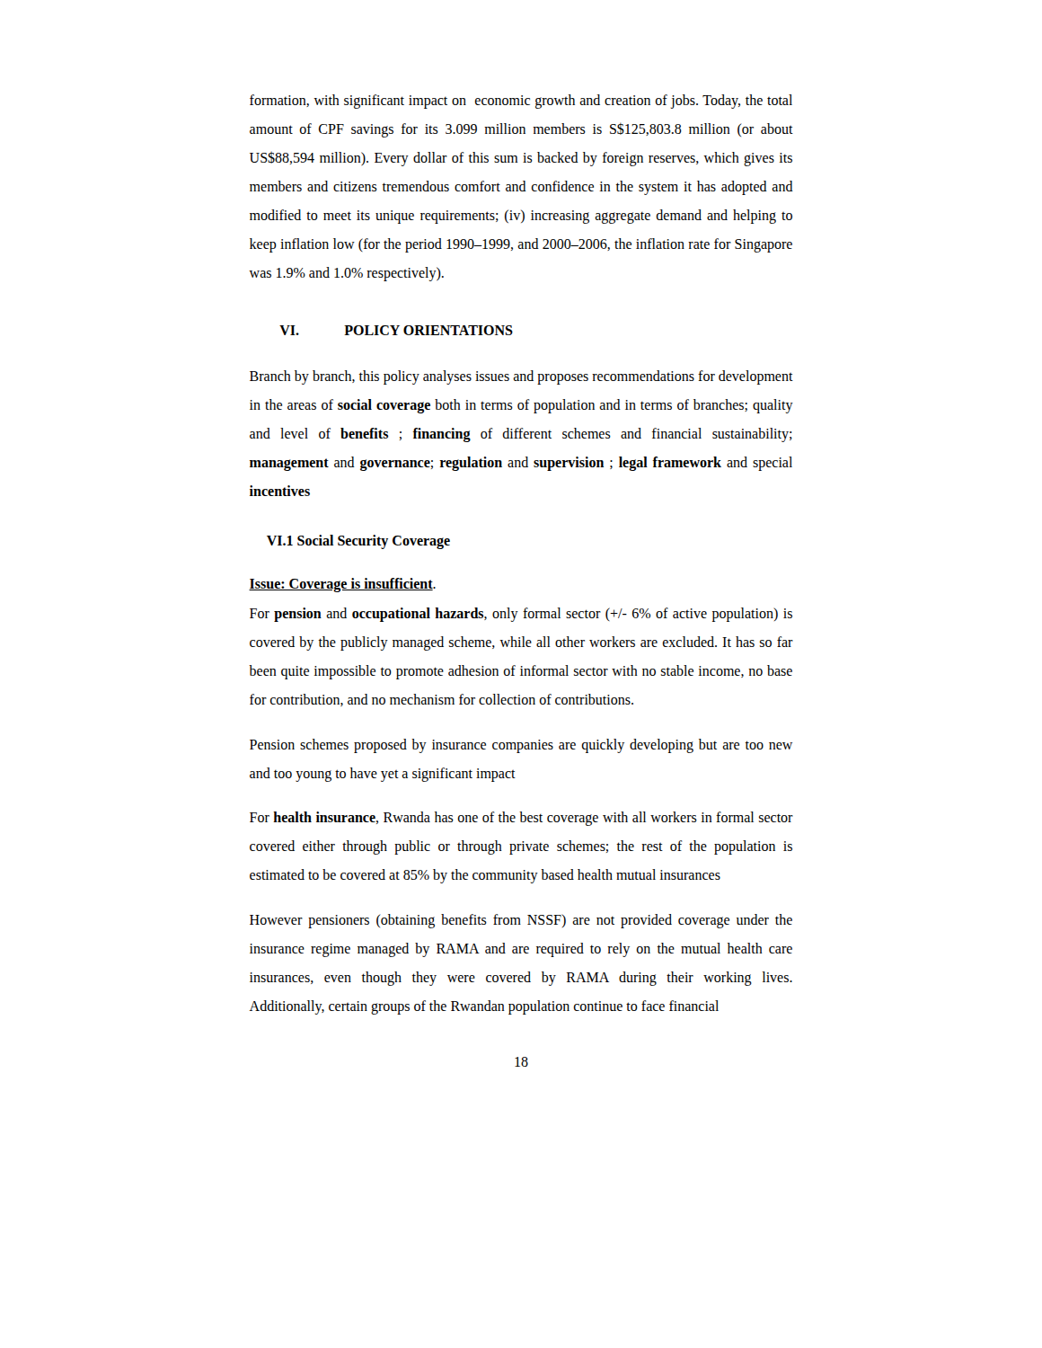formation, with significant impact on economic growth and creation of jobs. Today, the total amount of CPF savings for its 3.099 million members is S$125,803.8 million (or about US$88,594 million). Every dollar of this sum is backed by foreign reserves, which gives its members and citizens tremendous comfort and confidence in the system it has adopted and modified to meet its unique requirements; (iv) increasing aggregate demand and helping to keep inflation low (for the period 1990–1999, and 2000–2006, the inflation rate for Singapore was 1.9% and 1.0% respectively).
VI. POLICY ORIENTATIONS
Branch by branch, this policy analyses issues and proposes recommendations for development in the areas of social coverage both in terms of population and in terms of branches; quality and level of benefits ; financing of different schemes and financial sustainability; management and governance; regulation and supervision ; legal framework and special incentives
VI.1 Social Security Coverage
Issue: Coverage is insufficient.
For pension and occupational hazards, only formal sector (+/- 6% of active population) is covered by the publicly managed scheme, while all other workers are excluded. It has so far been quite impossible to promote adhesion of informal sector with no stable income, no base for contribution, and no mechanism for collection of contributions.
Pension schemes proposed by insurance companies are quickly developing but are too new and too young to have yet a significant impact
For health insurance, Rwanda has one of the best coverage with all workers in formal sector covered either through public or through private schemes; the rest of the population is estimated to be covered at 85% by the community based health mutual insurances
However pensioners (obtaining benefits from NSSF) are not provided coverage under the insurance regime managed by RAMA and are required to rely on the mutual health care insurances, even though they were covered by RAMA during their working lives. Additionally, certain groups of the Rwandan population continue to face financial
18